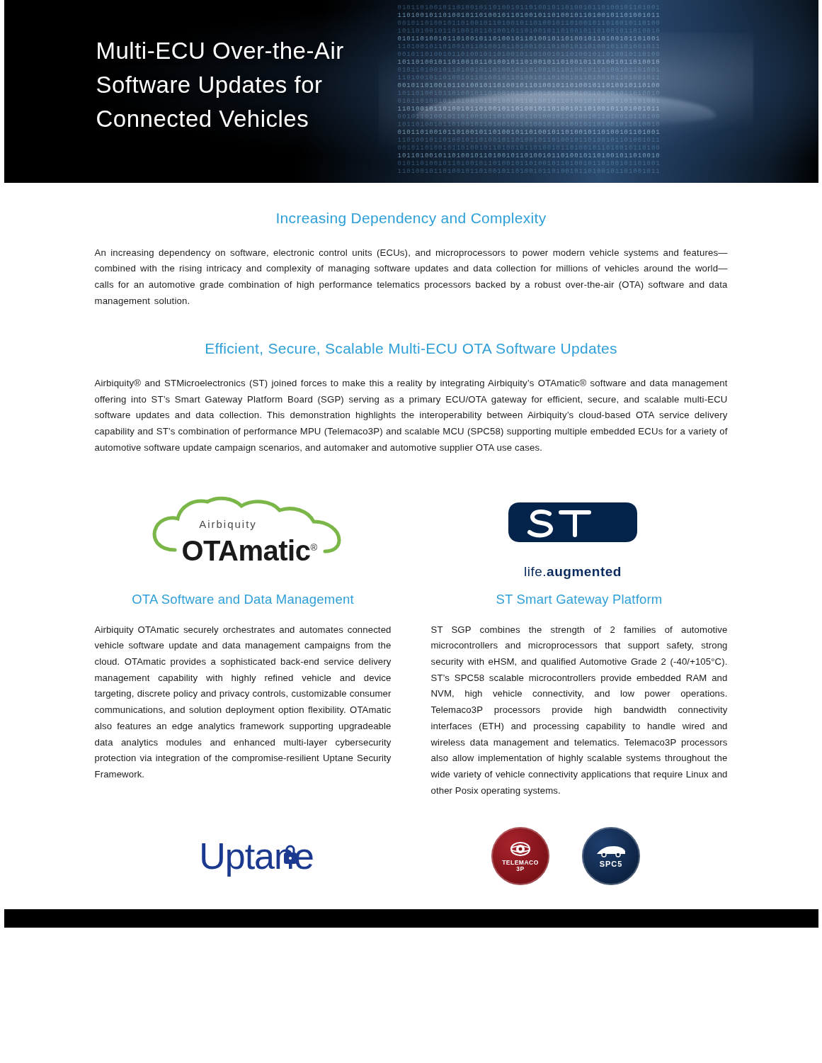0101101001011010010110100101101001011010010110100101101001 1101001011010010110100101101001011010010110100101101001011 0010110100101101001011010010110100101101001011010010110100 1011010010110100101101001011010010110100101101001011010010 0101101001011010010110100101101001011010010110100101101001 1101001011010010110100101101001011010010110100101101001011 0010110100101101001011010010110100101101001011010010110100 1011010010110100101101001011010010110100101101001011010010 0101101001011010010110100101101001011010010110100101101001 1101001011010010110100101101001011010010110100101101001011 0010110100101101001011010010110100101101001011010010110100 1011010010110100101101001011010010110100101101001011010010 0101101001011010010110100101101001011010010110100101101001 1101001011010010110100101101001011010010110100101101001011 0010110100101101001011010010110100101101001011010010110100 1011010010110100101101001011010010110100101101001011010010 0101101001011010010110100101101001011010010110100101101001 1101001011010010110100101101001011010010110100101101001011 0010110100101101001011010010110100101101001011010010110100 1011010010110100101101001011010010110100101101001011010010 0101101001011010010110100101101001011010010110100101101001 1101001011010010110100101101001011010010110100101101001011
Multi-ECU Over-the-Air
Software Updates for
Connected Vehicles
Increasing Dependency and Complexity
An increasing dependency on software, electronic control units (ECUs), and microprocessors to power modern vehicle systems and features—combined with the rising intricacy and complexity of managing software updates and data collection for millions of vehicles around the world—calls for an automotive grade combination of high performance telematics processors backed by a robust over-the-air (OTA) software and data management solution.
Efficient, Secure, Scalable Multi-ECU OTA Software Updates
Airbiquity® and STMicroelectronics (ST) joined forces to make this a reality by integrating Airbiquity’s OTAmatic® software and data management offering into ST’s Smart Gateway Platform Board (SGP) serving as a primary ECU/OTA gateway for efficient, secure, and scalable multi-ECU software updates and data collection. This demonstration highlights the interoperability between Airbiquity’s cloud-based OTA service delivery capability and ST’s combination of performance MPU (Telemaco3P) and scalable MCU (SPC58) supporting multiple embedded ECUs for a variety of automotive software update campaign scenarios, and automaker and automotive supplier OTA use cases.
Airbiquity
OTAmatic®
life.augmented
OTA Software and Data Management
Airbiquity OTAmatic securely orchestrates and automates connected vehicle software update and data management campaigns from the cloud. OTAmatic provides a sophisticated back-end service delivery management capability with highly refined vehicle and device targeting, discrete policy and privacy controls, customizable consumer communications, and solution deployment option flexibility. OTAmatic also features an edge analytics framework supporting upgradeable data analytics modules and enhanced multi-layer cybersecurity protection via integration of the compromise-resilient Uptane Security Framework.
ST Smart Gateway Platform
ST SGP combines the strength of 2 families of automotive microcontrollers and microprocessors that support safety, strong security with eHSM, and qualified Automotive Grade 2 (-40/+105°C). ST’s SPC58 scalable microcontrollers provide embedded RAM and NVM, high vehicle connectivity, and low power operations. Telemaco3P processors provide high bandwidth connectivity interfaces (ETH) and processing capability to handle wired and wireless data management and telematics. Telemaco3P processors also allow implementation of highly scalable systems throughout the wide variety of vehicle connectivity applications that require Linux and other Posix operating systems.
Uptane
TELEMACO
3P
SPC5